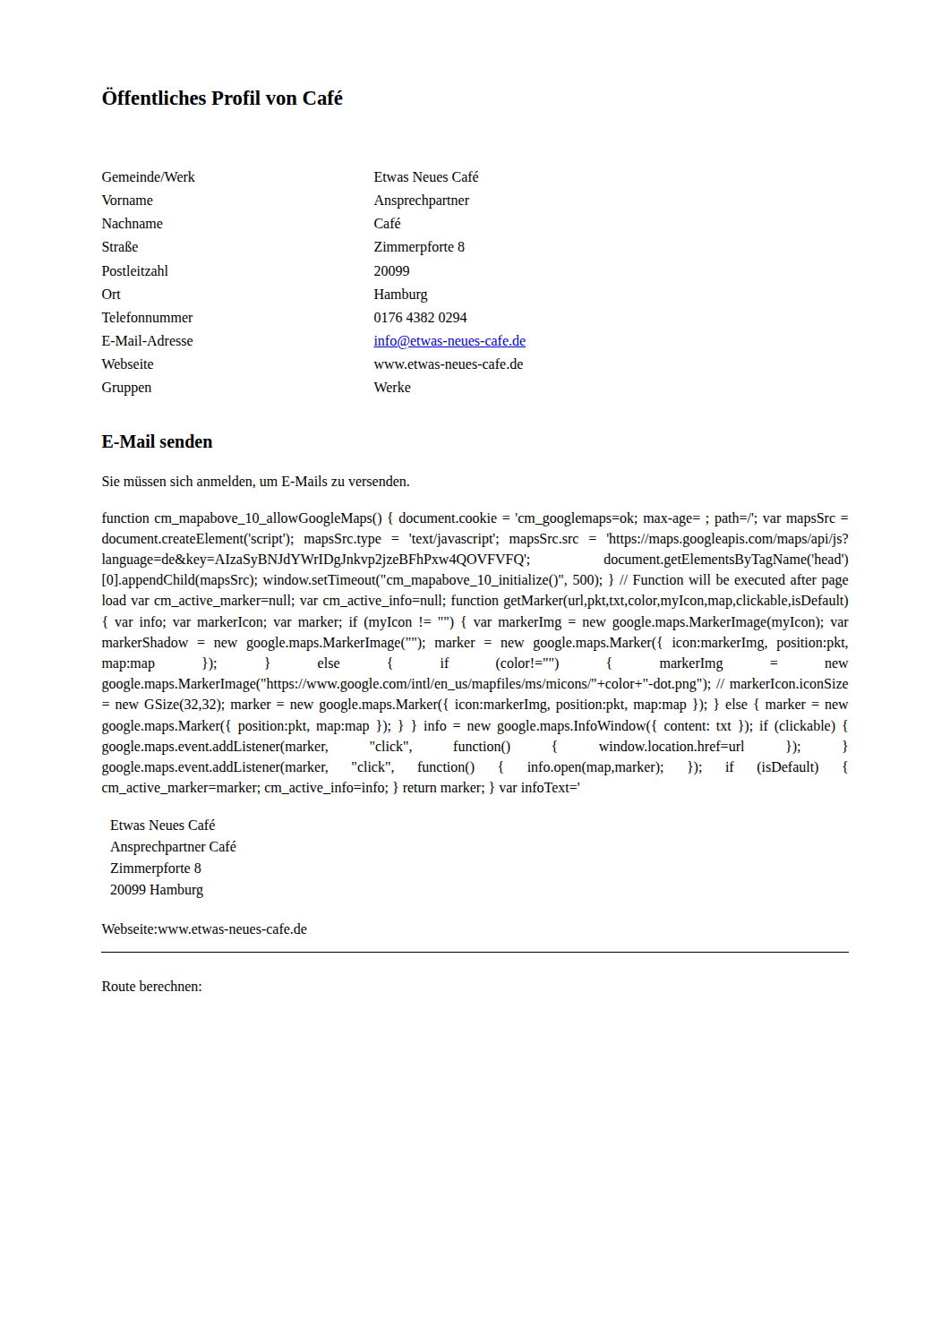Öffentliches Profil von Café
| Gemeinde/Werk | Etwas Neues Café |
| Vorname | Ansprechpartner |
| Nachname | Café |
| Straße | Zimmerpforte 8 |
| Postleitzahl | 20099 |
| Ort | Hamburg |
| Telefonnummer | 0176 4382 0294 |
| E-Mail-Adresse | info@etwas-neues-cafe.de |
| Webseite | www.etwas-neues-cafe.de |
| Gruppen | Werke |
E-Mail senden
Sie müssen sich anmelden, um E-Mails zu versenden.
function cm_mapabove_10_allowGoogleMaps() { document.cookie = 'cm_googlemaps=ok; max-age= ; path=/'; var mapsSrc = document.createElement('script'); mapsSrc.type = 'text/javascript'; mapsSrc.src = 'https://maps.googleapis.com/maps/api/js?language=de&key=AIzaSyBNJdYWrIDgJnkvp2jzeBFhPxw4QOVFVFQ'; document.getElementsByTagName('head')[0].appendChild(mapsSrc); window.setTimeout("cm_mapabove_10_initialize()", 500); } // Function will be executed after page load var cm_active_marker=null; var cm_active_info=null; function getMarker(url,pkt,txt,color,myIcon,map,clickable,isDefault) { var info; var markerIcon; var marker; if (myIcon != "") { var markerImg = new google.maps.MarkerImage(myIcon); var markerShadow = new google.maps.MarkerImage(""); marker = new google.maps.Marker({ icon:markerImg, position:pkt, map:map }); } else { if (color!="") { markerImg = new google.maps.MarkerImage("https://www.google.com/intl/en_us/mapfiles/ms/micons/"+color+"-dot.png"); // markerIcon.iconSize = new GSize(32,32); marker = new google.maps.Marker({ icon:markerImg, position:pkt, map:map }); } else { marker = new google.maps.Marker({ position:pkt, map:map }); } } info = new google.maps.InfoWindow({ content: txt }); if (clickable) { google.maps.event.addListener(marker, "click", function() { window.location.href=url }); } google.maps.event.addListener(marker, "click", function() { info.open(map,marker); }); if (isDefault) { cm_active_marker=marker; cm_active_info=info; } return marker; } var infoText='
Etwas Neues Café
Ansprechpartner Café
Zimmerpforte 8
20099 Hamburg
Webseite:www.etwas-neues-cafe.de
Route berechnen: